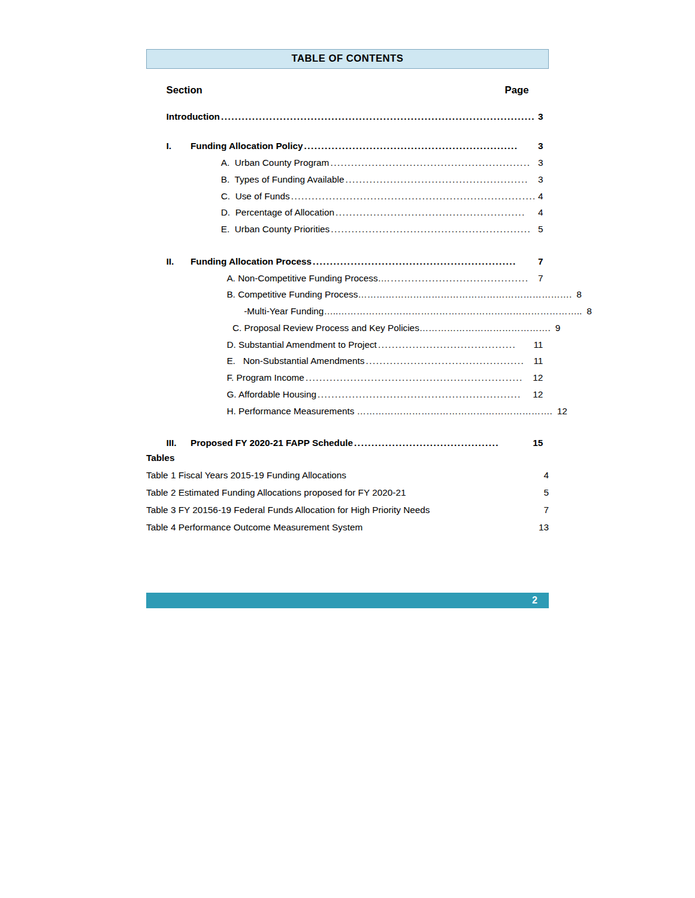TABLE OF CONTENTS
Section Page
Introduction ................................................................................................. 3
I. Funding Allocation Policy .............................................................. 3
A. Urban County Program .......................................................... 3
B. Types of Funding Available ..................................................... 3
C. Use of Funds ........................................................................ 4
D. Percentage of Allocation ....................................................... 4
E. Urban County Priorities .......................................................... 5
II. Funding Allocation Process ........................................................... 7
A. Non-Competitive Funding Process…. ........................................ 7
B. Competitive Funding Process……………………………………………………………. 8
-Multi-Year Funding…..…………………………………………………………………….. 8
C. Proposal Review Process and Key Policies……………………………………. 9
D. Substantial Amendment to Project ........................................ 11
E. Non-Substantial Amendments .............................................. 11
F. Program Income ............................................................... 12
G. Affordable Housing ........................................................... 12
H. Performance Measurements ………………………………………………………. 12
III. Proposed FY 2020-21 FAPP Schedule .......................................... 15
Tables
| Table 1 Fiscal Years 2015-19 Funding Allocations | 4 |
| Table 2 Estimated Funding Allocations proposed for FY 2020-21 | 5 |
| Table 3 FY 20156-19 Federal Funds Allocation for High Priority Needs | 7 |
| Table 4 Performance Outcome Measurement System | 13 |
2